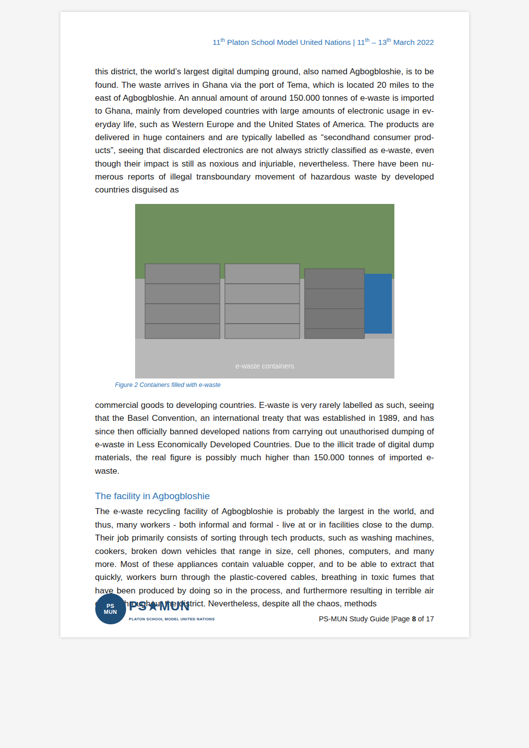11th Platon School Model United Nations | 11th – 13th March 2022
this district, the world’s largest digital dumping ground, also named Agbogbloshie, is to be found. The waste arrives in Ghana via the port of Tema, which is located 20 miles to the east of Agbogbloshie. An annual amount of around 150.000 tonnes of e-waste is imported to Ghana, mainly from developed countries with large amounts of electronic usage in everyday life, such as Western Europe and the United States of America. The products are delivered in huge containers and are typically labelled as “secondhand consumer products”, seeing that discarded electronics are not always strictly classified as e-waste, even though their impact is still as noxious and injuriable, nevertheless. There have been numerous reports of illegal transboundary movement of hazardous waste by developed countries disguised as
Figure 2 Containers filled with e-waste
commercial goods to developing countries. E-waste is very rarely labelled as such, seeing that the Basel Convention, an international treaty that was established in 1989, and has since then officially banned developed nations from carrying out unauthorised dumping of e-waste in Less Economically Developed Countries. Due to the illicit trade of digital dump materials, the real figure is possibly much higher than 150.000 tonnes of imported e-waste.
The facility in Agbogbloshie
The e-waste recycling facility of Agbogbloshie is probably the largest in the world, and thus, many workers - both informal and formal - live at or in facilities close to the dump. Their job primarily consists of sorting through tech products, such as washing machines, cookers, broken down vehicles that range in size, cell phones, computers, and many more. Most of these appliances contain valuable copper, and to be able to extract that quickly, workers burn through the plastic-covered cables, breathing in toxic fumes that have been produced by doing so in the process, and furthermore resulting in terrible air quality throughout the district. Nevertheless, despite all the chaos, methods
PS
MUN
PS★MUNPLATON SCHOOL MODEL UNITED NATIONS
PS-MUN Study Guide |Page 8 of 17